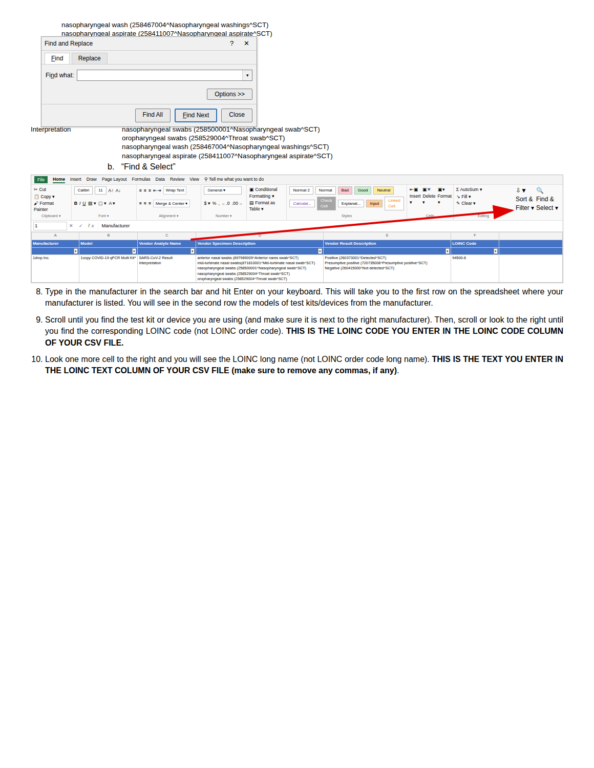nasopharyngeal wash (258467004^Nasopharyngeal washings^SCT)
nasopharyngeal aspirate (258411007^Nasopharyngeal aspirate^SCT)
Find and Replace ? ✕
Find Replace
Find what: ▾
Options >>
Find All Find Next Close
Interpretation
nasopharyngeal swabs (258500001^Nasopharyngeal swab^SCT)
oropharyngeal swabs (258529004^Throat swab^SCT)
nasopharyngeal wash (258467004^Nasopharyngeal washings^SCT)
nasopharyngeal aspirate (258411007^Nasopharyngeal aspirate^SCT)
b. “Find & Select”
File Home Insert Draw Page Layout Formulas Data Review View ⚲ Tell me what you want to do
✂ Cut 📋 Copy ▾ 🖌 Format Painter
Clipboard ▾
Calibri 11 A↑ A↓
B I U ▧ ▾ ▢ ▾ A ▾
Font ▾
≡ ≡ ≡ ⇤⇥ Wrap Text
≡ ≡ ≡ Merge & Center ▾
Alignment ▾
General ▾
$ ▾ % , ←.0 .00→
Number ▾
▣ Conditional
Formatting ▾ ▤ Format as
Table ▾
Normal 2 Normal Bad Good Neutral
Calculat... Check Cell Explanat... Input Linked Cell
Styles
⇤▣
Insert ▾ ▣✕
Delete ▾ ▣▾
Format ▾
Cells
Σ AutoSum ▾ ↘ Fill ▾ ✎ Clear ▾
Editing
⇩▼
Sort &
Filter ▾ 🔍
Find &
Select ▾
1 ✕ ✓ fx Manufacturer
| A | B | C | D | E | F | |
| --- | --- | --- | --- | --- | --- | --- |
| Manufacturer | Model | Vendor Analyte Name | Vendor Specimen Description | Vendor Result Description | LOINC Code | |
| ▾ | ▾ | ▾ | ▾ | ▾ | ▾ | |
| 1drop Inc. | 1copy COVID-19 qPCR Multi Kit* | SARS-CoV-2 Result Interpretation | anterior nasal swabs (697989009^Anterior nares swab^SCT) mid-turbinate nasal swabs(871810001^Mid-turbinate nasal swab^SCT) nasopharyngeal swabs (258500001^Nasopharyngeal swab^SCT) nasopharyngeal swabs (258529004^Throat swab^SCT) oropharyngeal swabs (258529004^Throat swab^SCT) | Positive (260373001^Detected^SCT) Presumptive positive (720735008^Presumptive positive^SCT) Negative (260415000^Not detected^SCT) | 94500-6 | |
Type in the manufacturer in the search bar and hit Enter on your keyboard. This will take you to the first row on the spreadsheet where your manufacturer is listed. You will see in the second row the models of test kits/devices from the manufacturer.
Scroll until you find the test kit or device you are using (and make sure it is next to the right manufacturer). Then, scroll or look to the right until you find the corresponding LOINC code (not LOINC order code). THIS IS THE LOINC CODE YOU ENTER IN THE LOINC CODE COLUMN OF YOUR CSV FILE.
Look one more cell to the right and you will see the LOINC long name (not LOINC order code long name). THIS IS THE TEXT YOU ENTER IN THE LOINC TEXT COLUMN OF YOUR CSV FILE (make sure to remove any commas, if any).